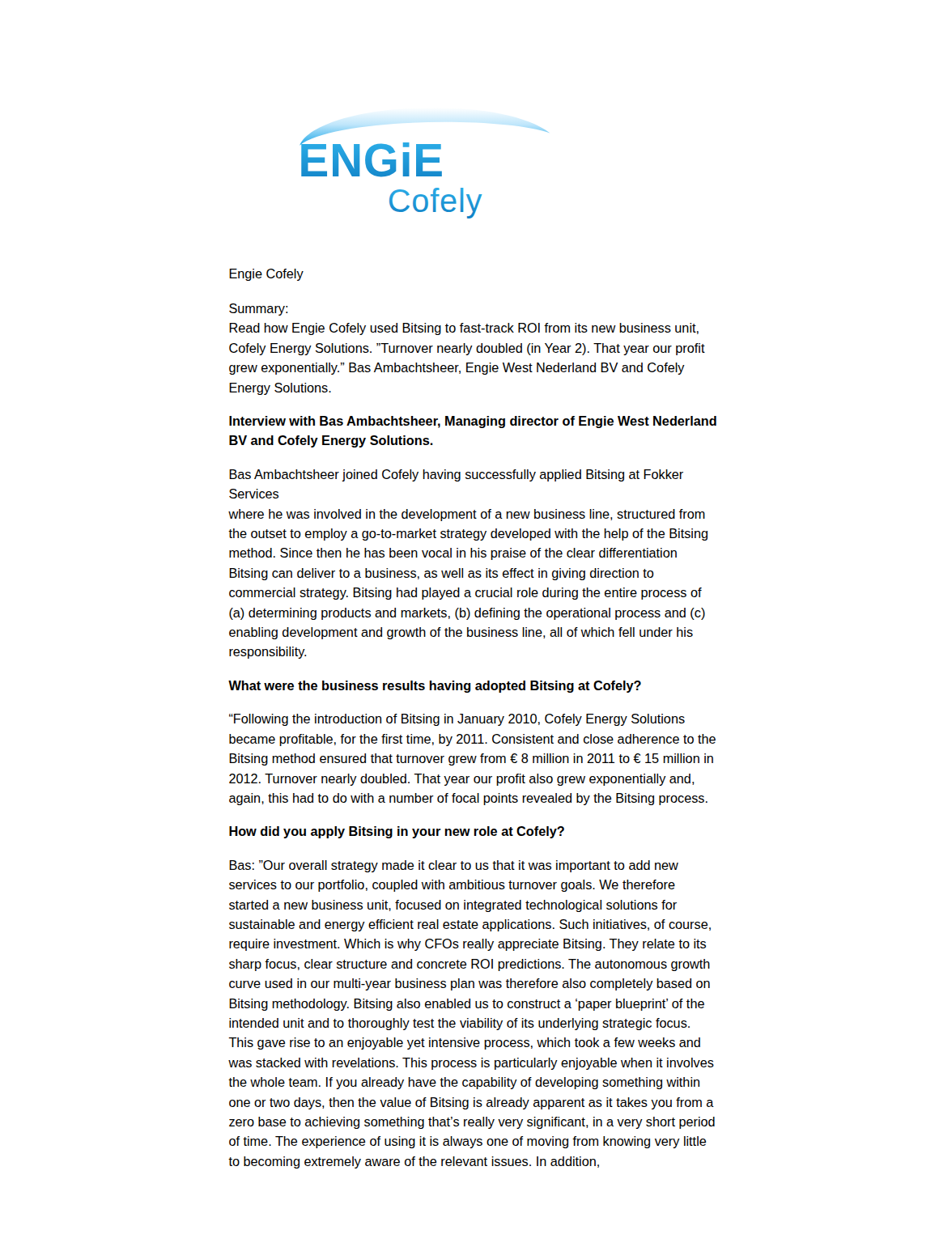ENGiE Cofely
Engie Cofely
Summary:
Read how Engie Cofely used Bitsing to fast-track ROI from its new business unit, Cofely Energy Solutions. ”Turnover nearly doubled (in Year 2). That year our profit grew exponentially.” Bas Ambachtsheer, Engie West Nederland BV and Cofely Energy Solutions.
Interview with Bas Ambachtsheer, Managing director of Engie West Nederland BV and Cofely Energy Solutions.
Bas Ambachtsheer joined Cofely having successfully applied Bitsing at Fokker Services
where he was involved in the development of a new business line, structured from the outset to employ a go-to-market strategy developed with the help of the Bitsing method. Since then he has been vocal in his praise of the clear differentiation Bitsing can deliver to a business, as well as its effect in giving direction to commercial strategy. Bitsing had played a crucial role during the entire process of (a) determining products and markets, (b) defining the operational process and (c) enabling development and growth of the business line, all of which fell under his responsibility.
What were the business results having adopted Bitsing at Cofely?
“Following the introduction of Bitsing in January 2010, Cofely Energy Solutions became profitable, for the first time, by 2011. Consistent and close adherence to the Bitsing method ensured that turnover grew from € 8 million in 2011 to € 15 million in 2012. Turnover nearly doubled. That year our profit also grew exponentially and, again, this had to do with a number of focal points revealed by the Bitsing process.
How did you apply Bitsing in your new role at Cofely?
Bas: ”Our overall strategy made it clear to us that it was important to add new services to our portfolio, coupled with ambitious turnover goals. We therefore started a new business unit, focused on integrated technological solutions for sustainable and energy efficient real estate applications. Such initiatives, of course, require investment. Which is why CFOs really appreciate Bitsing. They relate to its sharp focus, clear structure and concrete ROI predictions. The autonomous growth curve used in our multi-year business plan was therefore also completely based on Bitsing methodology. Bitsing also enabled us to construct a ‘paper blueprint’ of the intended unit and to thoroughly test the viability of its underlying strategic focus. This gave rise to an enjoyable yet intensive process, which took a few weeks and was stacked with revelations. This process is particularly enjoyable when it involves the whole team. If you already have the capability of developing something within one or two days, then the value of Bitsing is already apparent as it takes you from a zero base to achieving something that’s really very significant, in a very short period of time. The experience of using it is always one of moving from knowing very little to becoming extremely aware of the relevant issues. In addition,